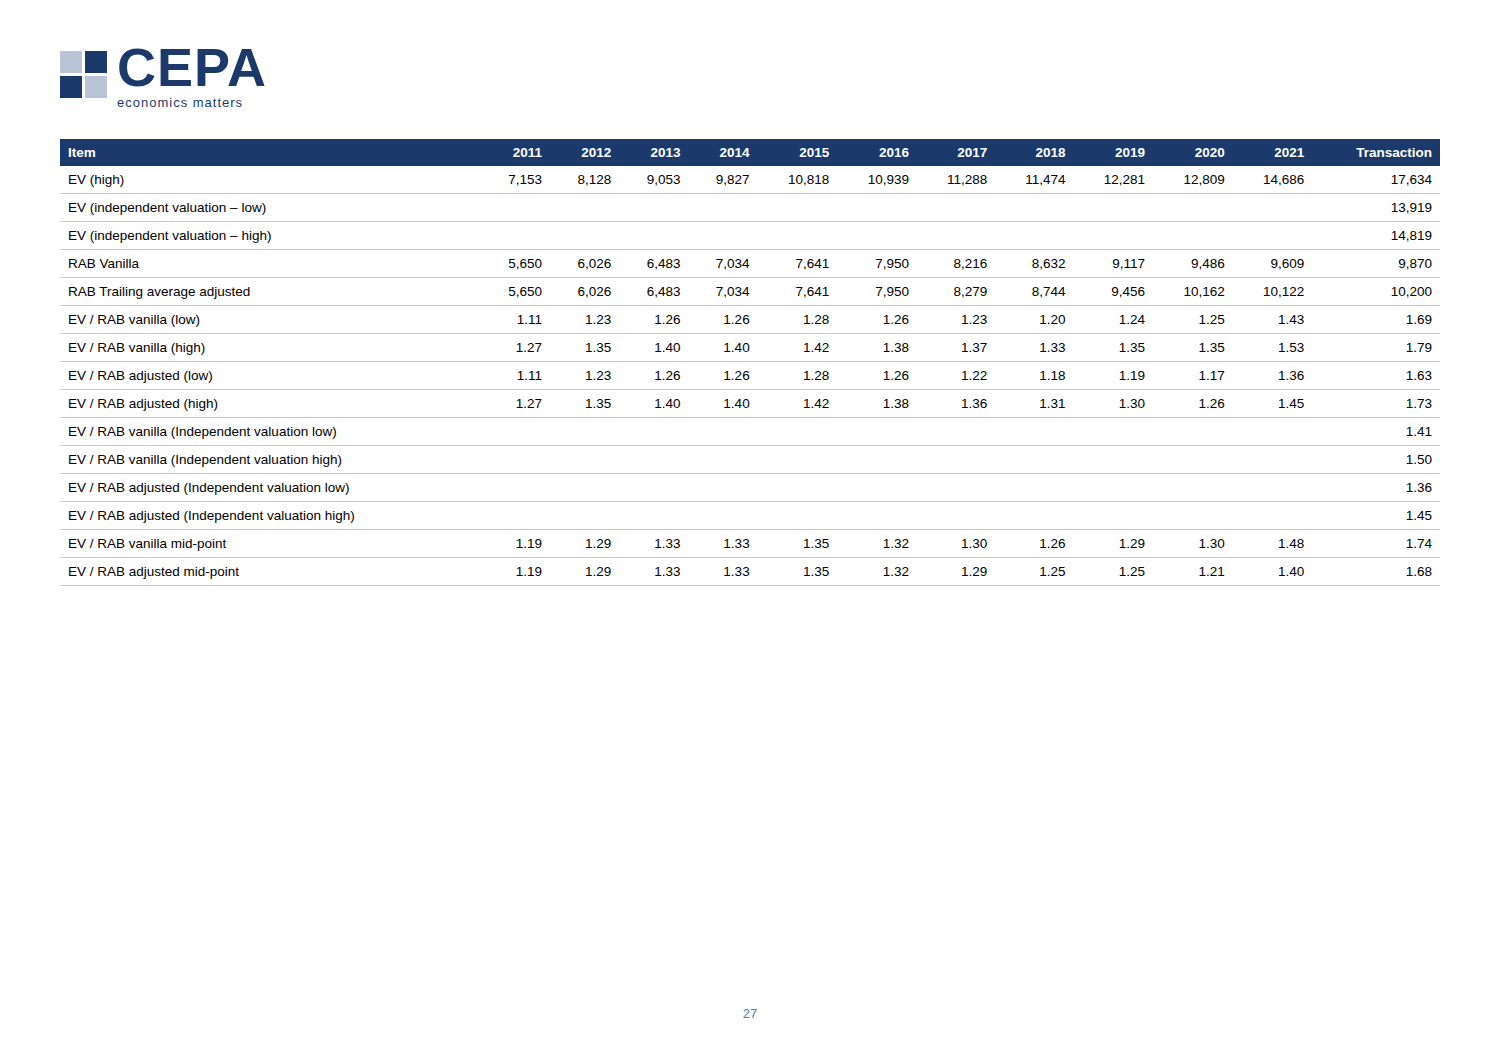CEPA
economics matters
| Item | 2011 | 2012 | 2013 | 2014 | 2015 | 2016 | 2017 | 2018 | 2019 | 2020 | 2021 | Transaction |
| --- | --- | --- | --- | --- | --- | --- | --- | --- | --- | --- | --- | --- |
| EV (high) | 7,153 | 8,128 | 9,053 | 9,827 | 10,818 | 10,939 | 11,288 | 11,474 | 12,281 | 12,809 | 14,686 | 17,634 |
| EV (independent valuation – low) | | | | | | | | | | | | 13,919 |
| EV (independent valuation – high) | | | | | | | | | | | | 14,819 |
| RAB Vanilla | 5,650 | 6,026 | 6,483 | 7,034 | 7,641 | 7,950 | 8,216 | 8,632 | 9,117 | 9,486 | 9,609 | 9,870 |
| RAB Trailing average adjusted | 5,650 | 6,026 | 6,483 | 7,034 | 7,641 | 7,950 | 8,279 | 8,744 | 9,456 | 10,162 | 10,122 | 10,200 |
| EV / RAB vanilla (low) | 1.11 | 1.23 | 1.26 | 1.26 | 1.28 | 1.26 | 1.23 | 1.20 | 1.24 | 1.25 | 1.43 | 1.69 |
| EV / RAB vanilla (high) | 1.27 | 1.35 | 1.40 | 1.40 | 1.42 | 1.38 | 1.37 | 1.33 | 1.35 | 1.35 | 1.53 | 1.79 |
| EV / RAB adjusted (low) | 1.11 | 1.23 | 1.26 | 1.26 | 1.28 | 1.26 | 1.22 | 1.18 | 1.19 | 1.17 | 1.36 | 1.63 |
| EV / RAB adjusted (high) | 1.27 | 1.35 | 1.40 | 1.40 | 1.42 | 1.38 | 1.36 | 1.31 | 1.30 | 1.26 | 1.45 | 1.73 |
| EV / RAB vanilla (Independent valuation low) | | | | | | | | | | | | 1.41 |
| EV / RAB vanilla (Independent valuation high) | | | | | | | | | | | | 1.50 |
| EV / RAB adjusted (Independent valuation low) | | | | | | | | | | | | 1.36 |
| EV / RAB adjusted (Independent valuation high) | | | | | | | | | | | | 1.45 |
| EV / RAB vanilla mid-point | 1.19 | 1.29 | 1.33 | 1.33 | 1.35 | 1.32 | 1.30 | 1.26 | 1.29 | 1.30 | 1.48 | 1.74 |
| EV / RAB adjusted mid-point | 1.19 | 1.29 | 1.33 | 1.33 | 1.35 | 1.32 | 1.29 | 1.25 | 1.25 | 1.21 | 1.40 | 1.68 |
27